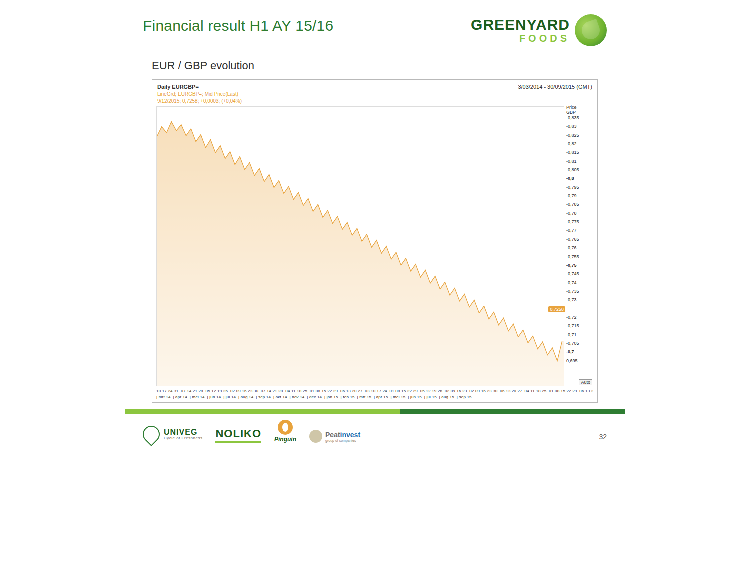Financial result H1 AY 15/16
GREENYARD FOODS
EUR / GBP evolution
Daily EURGBP= 3/03/2014 - 30/09/2015 (GMT)
LineGrd; EURGBP=; Mid Price(Last)
9/12/2015; 0,7258; +0,0003; (+0,04%)
Price
GBP
-0,835
-0,83
-0,825
-0,82
-0,815
-0,81
-0,805
-0,8
-0,795
-0,79
-0,785
-0,78
-0,775
-0,77
-0,765
-0,76
-0,755
-0,75
-0,745
-0,74
-0,735
-0,73
0,7258
-0,72
-0,715
-0,71
-0,705
-0,7
0,695
Auto
10 17 24 31 07 14 21 28 05 12 19 26 02 09 16 23 30 07 14 21 28 04 11 18 25 01 08 15 22 29 06 13 20 27 03 10 17 24 01 08 15 22 29 05 12 19 26 02 09 16 23 02 09 16 23 30 06 13 20 27 04 11 18 25 01 08 15 22 29 06 13 20 27 03 10 17 24 31 07 14 21 28
| mrt 14 | apr 14 | mei 14 | jun 14 | jul 14 | aug 14 | sep 14 | okt 14 | nov 14 | dec 14 | jan 15 | feb 15 | mrt 15 | apr 15 | mei 15 | jun 15 | jul 15 | aug 15 | sep 15
UNIVEG Cycle of Freshness
NOLIKO
Pinguin
Peat invest group of companies
32